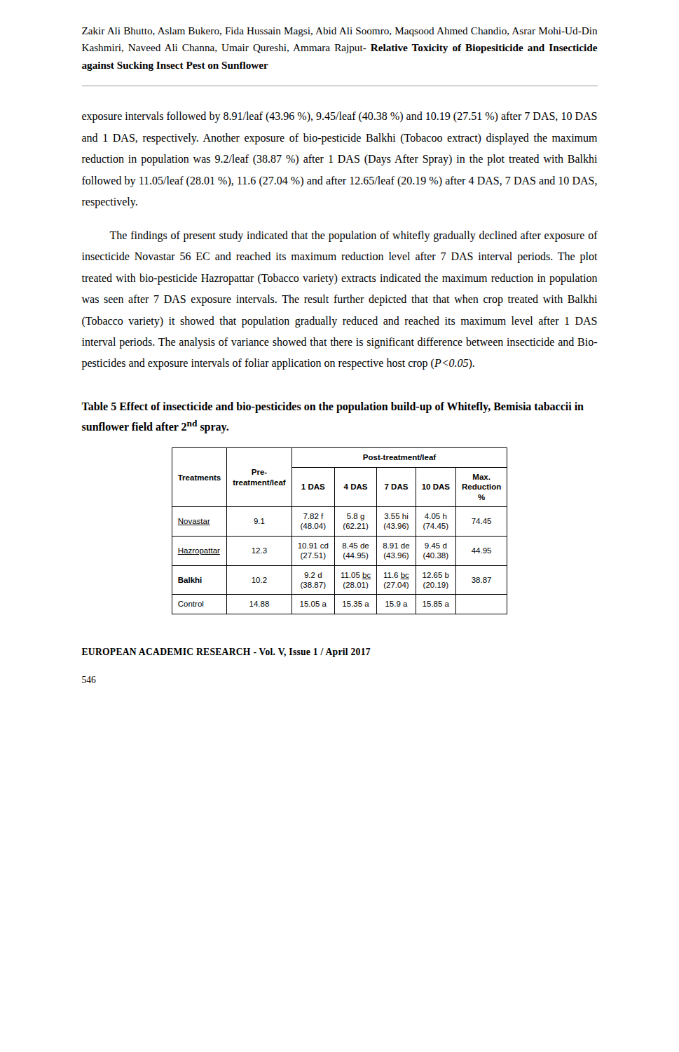Zakir Ali Bhutto, Aslam Bukero, Fida Hussain Magsi, Abid Ali Soomro, Maqsood Ahmed Chandio, Asrar Mohi-Ud-Din Kashmiri, Naveed Ali Channa, Umair Qureshi, Ammara Rajput- Relative Toxicity of Biopesiticide and Insecticide against Sucking Insect Pest on Sunflower
exposure intervals followed by 8.91/leaf (43.96 %), 9.45/leaf (40.38 %) and 10.19 (27.51 %) after 7 DAS, 10 DAS and 1 DAS, respectively. Another exposure of bio-pesticide Balkhi (Tobacoo extract) displayed the maximum reduction in population was 9.2/leaf (38.87 %) after 1 DAS (Days After Spray) in the plot treated with Balkhi followed by 11.05/leaf (28.01 %), 11.6 (27.04 %) and after 12.65/leaf (20.19 %) after 4 DAS, 7 DAS and 10 DAS, respectively.
The findings of present study indicated that the population of whitefly gradually declined after exposure of insecticide Novastar 56 EC and reached its maximum reduction level after 7 DAS interval periods. The plot treated with bio-pesticide Hazropattar (Tobacco variety) extracts indicated the maximum reduction in population was seen after 7 DAS exposure intervals. The result further depicted that that when crop treated with Balkhi (Tobacco variety) it showed that population gradually reduced and reached its maximum level after 1 DAS interval periods. The analysis of variance showed that there is significant difference between insecticide and Bio-pesticides and exposure intervals of foliar application on respective host crop (P<0.05).
Table 5 Effect of insecticide and bio-pesticides on the population build-up of Whitefly, Bemisia tabaccii in sunflower field after 2nd spray.
| Treatments | Pre- treatment/leaf | Post-treatment/leaf |
| --- | --- | --- |
| 1 DAS | 4 DAS | 7 DAS | 10 DAS | Max. Reduction % |
| Novastar | 9.1 | 7.82 f (48.04) | 5.8 g (62.21) | 3.55 hi (43.96) | 4.05 h (74.45) | 74.45 |
| Hazropattar | 12.3 | 10.91 cd (27.51) | 8.45 de (44.95) | 8.91 de (43.96) | 9.45 d (40.38) | 44.95 |
| Balkhi | 10.2 | 9.2 d (38.87) | 11.05 bc (28.01) | 11.6 bc (27.04) | 12.65 b (20.19) | 38.87 |
| Control | 14.88 | 15.05 a | 15.35 a | 15.9 a | 15.85 a | |
EUROPEAN ACADEMIC RESEARCH - Vol. V, Issue 1 / April 2017
546